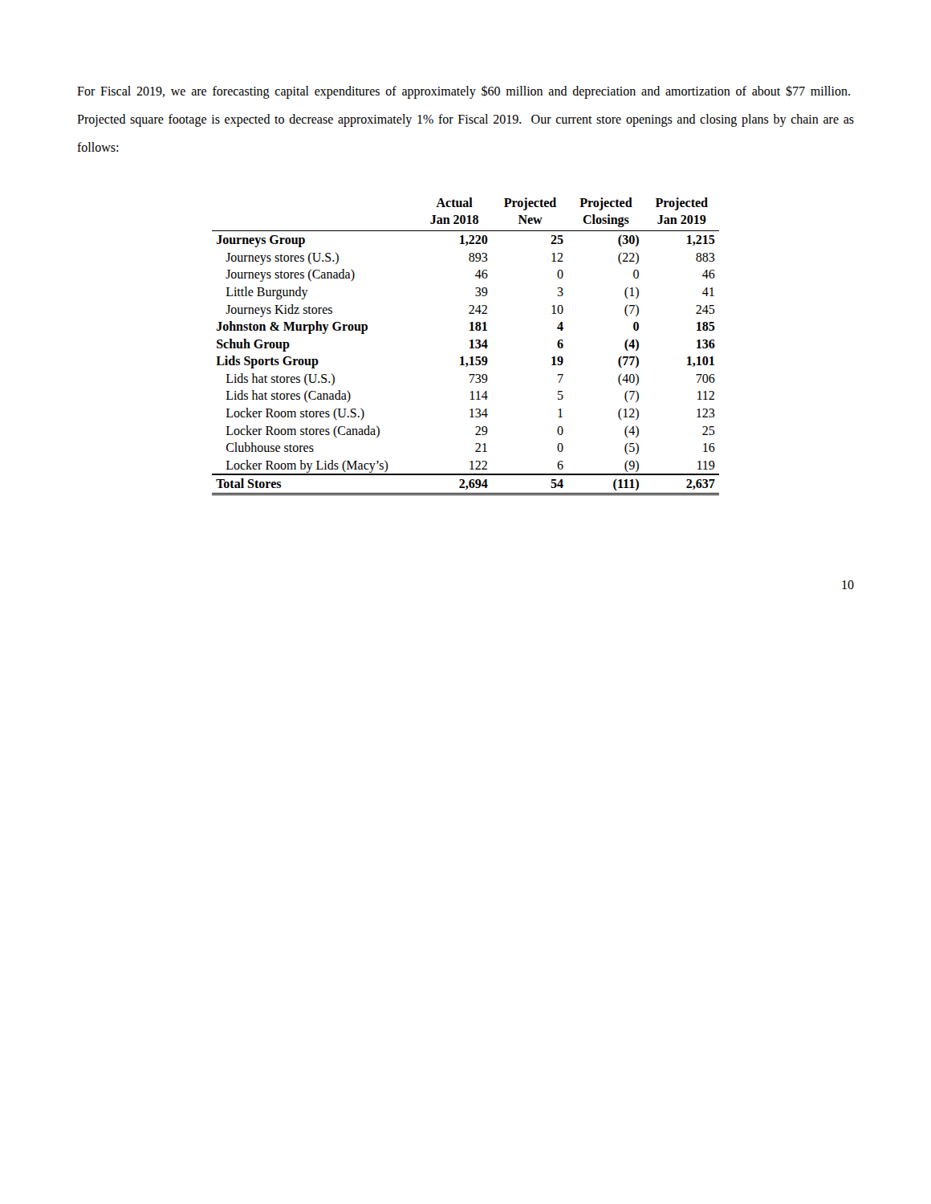For Fiscal 2019, we are forecasting capital expenditures of approximately $60 million and depreciation and amortization of about $77 million. Projected square footage is expected to decrease approximately 1% for Fiscal 2019. Our current store openings and closing plans by chain are as follows:
| | Actual | Projected | Projected | Projected |
| --- | --- | --- | --- | --- |
| | Jan 2018 | New | Closings | Jan 2019 |
| Journeys Group | 1,220 | 25 | (30) | 1,215 |
| Journeys stores (U.S.) | 893 | 12 | (22) | 883 |
| Journeys stores (Canada) | 46 | 0 | 0 | 46 |
| Little Burgundy | 39 | 3 | (1) | 41 |
| Journeys Kidz stores | 242 | 10 | (7) | 245 |
| Johnston & Murphy Group | 181 | 4 | 0 | 185 |
| Schuh Group | 134 | 6 | (4) | 136 |
| Lids Sports Group | 1,159 | 19 | (77) | 1,101 |
| Lids hat stores (U.S.) | 739 | 7 | (40) | 706 |
| Lids hat stores (Canada) | 114 | 5 | (7) | 112 |
| Locker Room stores (U.S.) | 134 | 1 | (12) | 123 |
| Locker Room stores (Canada) | 29 | 0 | (4) | 25 |
| Clubhouse stores | 21 | 0 | (5) | 16 |
| Locker Room by Lids (Macy’s) | 122 | 6 | (9) | 119 |
| Total Stores | 2,694 | 54 | (111) | 2,637 |
10